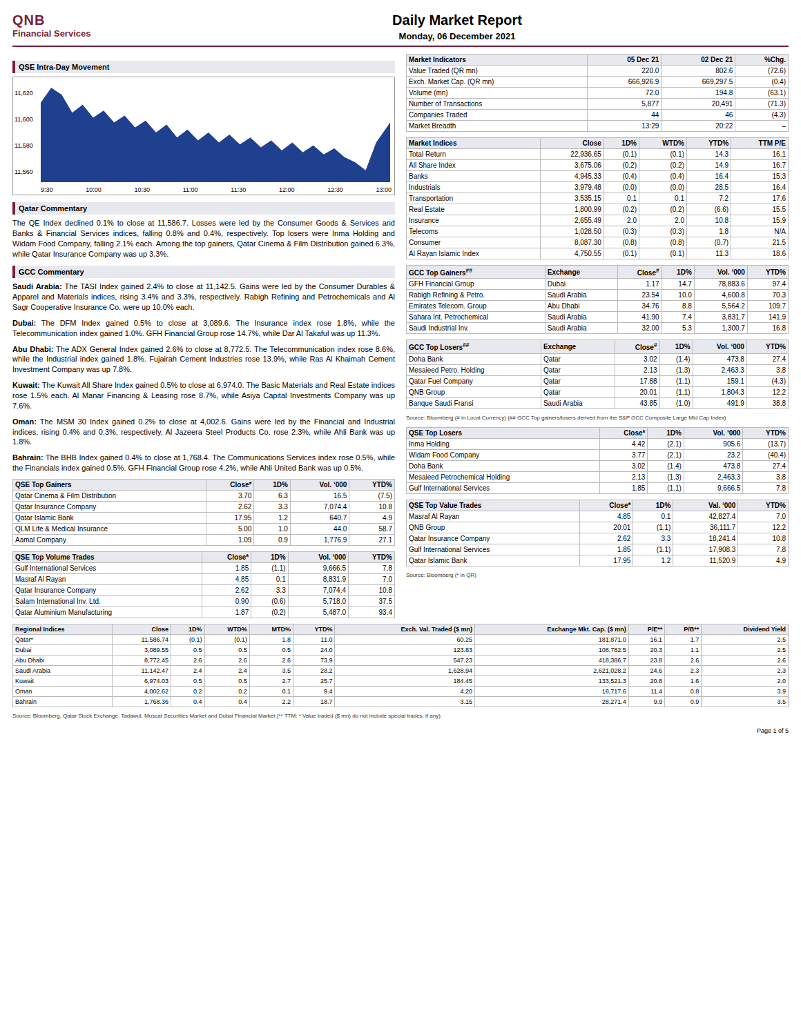QNB
Financial Services
Daily Market Report
Monday, 06 December 2021
QSE Intra-Day Movement
11,620
11,600
11,580
11,560
9:3010:0010:3011:0011:3012:0012:3013:00
Qatar Commentary
The QE Index declined 0.1% to close at 11,586.7. Losses were led by the Consumer Goods & Services and Banks & Financial Services indices, falling 0.8% and 0.4%, respectively. Top losers were Inma Holding and Widam Food Company, falling 2.1% each. Among the top gainers, Qatar Cinema & Film Distribution gained 6.3%, while Qatar Insurance Company was up 3.3%.
GCC Commentary
Saudi Arabia: The TASI Index gained 2.4% to close at 11,142.5. Gains were led by the Consumer Durables & Apparel and Materials indices, rising 3.4% and 3.3%, respectively. Rabigh Refining and Petrochemicals and Al Sagr Cooperative Insurance Co. were up 10.0% each.
Dubai: The DFM Index gained 0.5% to close at 3,089.6. The Insurance index rose 1.8%, while the Telecommunication index gained 1.0%. GFH Financial Group rose 14.7%, while Dar Al Takaful was up 11.3%.
Abu Dhabi: The ADX General Index gained 2.6% to close at 8,772.5. The Telecommunication index rose 8.6%, while the Industrial index gained 1.8%. Fujairah Cement Industries rose 13.9%, while Ras Al Khaimah Cement Investment Company was up 7.8%.
Kuwait: The Kuwait All Share Index gained 0.5% to close at 6,974.0. The Basic Materials and Real Estate indices rose 1.5% each. Al Manar Financing & Leasing rose 8.7%, while Asiya Capital Investments Company was up 7.6%.
Oman: The MSM 30 Index gained 0.2% to close at 4,002.6. Gains were led by the Financial and Industrial indices, rising 0.4% and 0.3%, respectively. Al Jazeera Steel Products Co. rose 2.3%, while Ahli Bank was up 1.8%.
Bahrain: The BHB Index gained 0.4% to close at 1,768.4. The Communications Services index rose 0.5%, while the Financials index gained 0.5%. GFH Financial Group rose 4.2%, while Ahli United Bank was up 0.5%.
| QSE Top Gainers | Close* | 1D% | Vol. ‘000 | YTD% |
| --- | --- | --- | --- | --- |
| Qatar Cinema & Film Distribution | 3.70 | 6.3 | 16.5 | (7.5) |
| Qatar Insurance Company | 2.62 | 3.3 | 7,074.4 | 10.8 |
| Qatar Islamic Bank | 17.95 | 1.2 | 640.7 | 4.9 |
| QLM Life & Medical Insurance | 5.00 | 1.0 | 44.0 | 58.7 |
| Aamal Company | 1.09 | 0.9 | 1,776.9 | 27.1 |
| QSE Top Volume Trades | Close* | 1D% | Vol. ‘000 | YTD% |
| --- | --- | --- | --- | --- |
| Gulf International Services | 1.85 | (1.1) | 9,666.5 | 7.8 |
| Masraf Al Rayan | 4.85 | 0.1 | 8,831.9 | 7.0 |
| Qatar Insurance Company | 2.62 | 3.3 | 7,074.4 | 10.8 |
| Salam International Inv. Ltd. | 0.90 | (0.6) | 5,718.0 | 37.5 |
| Qatar Aluminium Manufacturing | 1.87 | (0.2) | 5,487.0 | 93.4 |
| Market Indicators | 05 Dec 21 | 02 Dec 21 | %Chg. |
| --- | --- | --- | --- |
| Value Traded (QR mn) | 220.0 | 802.6 | (72.6) |
| Exch. Market Cap. (QR mn) | 666,926.9 | 669,297.5 | (0.4) |
| Volume (mn) | 72.0 | 194.8 | (63.1) |
| Number of Transactions | 5,877 | 20,491 | (71.3) |
| Companies Traded | 44 | 46 | (4.3) |
| Market Breadth | 13:29 | 20:22 | – |
| Market Indices | Close | 1D% | WTD% | YTD% | TTM P/E |
| --- | --- | --- | --- | --- | --- |
| Total Return | 22,936.65 | (0.1) | (0.1) | 14.3 | 16.1 |
| All Share Index | 3,675.06 | (0.2) | (0.2) | 14.9 | 16.7 |
| Banks | 4,945.33 | (0.4) | (0.4) | 16.4 | 15.3 |
| Industrials | 3,979.48 | (0.0) | (0.0) | 28.5 | 16.4 |
| Transportation | 3,535.15 | 0.1 | 0.1 | 7.2 | 17.6 |
| Real Estate | 1,800.99 | (0.2) | (0.2) | (6.6) | 15.5 |
| Insurance | 2,655.49 | 2.0 | 2.0 | 10.8 | 15.9 |
| Telecoms | 1,028.50 | (0.3) | (0.3) | 1.8 | N/A |
| Consumer | 8,087.30 | (0.8) | (0.8) | (0.7) | 21.5 |
| Al Rayan Islamic Index | 4,750.55 | (0.1) | (0.1) | 11.3 | 18.6 |
| GCC Top Gainers ## | Exchange | Close # | 1D% | Vol. ‘000 | YTD% |
| --- | --- | --- | --- | --- | --- |
| GFH Financial Group | Dubai | 1.17 | 14.7 | 78,883.6 | 97.4 |
| Rabigh Refining & Petro. | Saudi Arabia | 23.54 | 10.0 | 4,600.8 | 70.3 |
| Emirates Telecom. Group | Abu Dhabi | 34.76 | 8.8 | 5,564.2 | 109.7 |
| Sahara Int. Petrochemical | Saudi Arabia | 41.90 | 7.4 | 3,831.7 | 141.9 |
| Saudi Industrial Inv. | Saudi Arabia | 32.00 | 5.3 | 1,300.7 | 16.8 |
| GCC Top Losers ## | Exchange | Close # | 1D% | Vol. ‘000 | YTD% |
| --- | --- | --- | --- | --- | --- |
| Doha Bank | Qatar | 3.02 | (1.4) | 473.8 | 27.4 |
| Mesaieed Petro. Holding | Qatar | 2.13 | (1.3) | 2,463.3 | 3.8 |
| Qatar Fuel Company | Qatar | 17.88 | (1.1) | 159.1 | (4.3) |
| QNB Group | Qatar | 20.01 | (1.1) | 1,804.3 | 12.2 |
| Banque Saudi Fransi | Saudi Arabia | 43.85 | (1.0) | 491.9 | 38.8 |
Source: Bloomberg (# in Local Currency) (## GCC Top gainers/losers derived from the S&P GCC Composite Large Mid Cap Index)
| QSE Top Losers | Close* | 1D% | Vol. ‘000 | YTD% |
| --- | --- | --- | --- | --- |
| Inma Holding | 4.42 | (2.1) | 905.6 | (13.7) |
| Widam Food Company | 3.77 | (2.1) | 23.2 | (40.4) |
| Doha Bank | 3.02 | (1.4) | 473.8 | 27.4 |
| Mesaieed Petrochemical Holding | 2.13 | (1.3) | 2,463.3 | 3.8 |
| Gulf International Services | 1.85 | (1.1) | 9,666.5 | 7.8 |
| QSE Top Value Trades | Close* | 1D% | Val. ‘000 | YTD% |
| --- | --- | --- | --- | --- |
| Masraf Al Rayan | 4.85 | 0.1 | 42,827.4 | 7.0 |
| QNB Group | 20.01 | (1.1) | 36,111.7 | 12.2 |
| Qatar Insurance Company | 2.62 | 3.3 | 18,241.4 | 10.8 |
| Gulf International Services | 1.85 | (1.1) | 17,908.3 | 7.8 |
| Qatar Islamic Bank | 17.95 | 1.2 | 11,520.9 | 4.9 |
Source: Bloomberg (* in QR)
| Regional Indices | Close | 1D% | WTD% | MTD% | YTD% | Exch. Val. Traded ($ mn) | Exchange Mkt. Cap. ($ mn) | P/E** | P/B** | Dividend Yield |
| --- | --- | --- | --- | --- | --- | --- | --- | --- | --- | --- |
| Qatar* | 11,586.74 | (0.1) | (0.1) | 1.8 | 11.0 | 60.25 | 181,871.0 | 16.1 | 1.7 | 2.5 |
| Dubai | 3,089.55 | 0.5 | 0.5 | 0.5 | 24.0 | 123.83 | 108,782.5 | 20.3 | 1.1 | 2.5 |
| Abu Dhabi | 8,772.45 | 2.6 | 2.6 | 2.6 | 73.9 | 547.23 | 418,386.7 | 23.8 | 2.6 | 2.6 |
| Saudi Arabia | 11,142.47 | 2.4 | 2.4 | 3.5 | 28.2 | 1,628.94 | 2,621,028.2 | 24.6 | 2.3 | 2.3 |
| Kuwait | 6,974.03 | 0.5 | 0.5 | 2.7 | 25.7 | 184.45 | 133,521.3 | 20.8 | 1.6 | 2.0 |
| Oman | 4,002.62 | 0.2 | 0.2 | 0.1 | 9.4 | 4.20 | 18,717.6 | 11.4 | 0.8 | 3.9 |
| Bahrain | 1,768.36 | 0.4 | 0.4 | 2.2 | 18.7 | 3.15 | 28,271.4 | 9.9 | 0.9 | 3.5 |
Source: Bloomberg, Qatar Stock Exchange, Tadawul, Muscat Securities Market and Dubai Financial Market (** TTM; * Value traded ($ mn) do not include special trades, if any)
Page 1 of 5